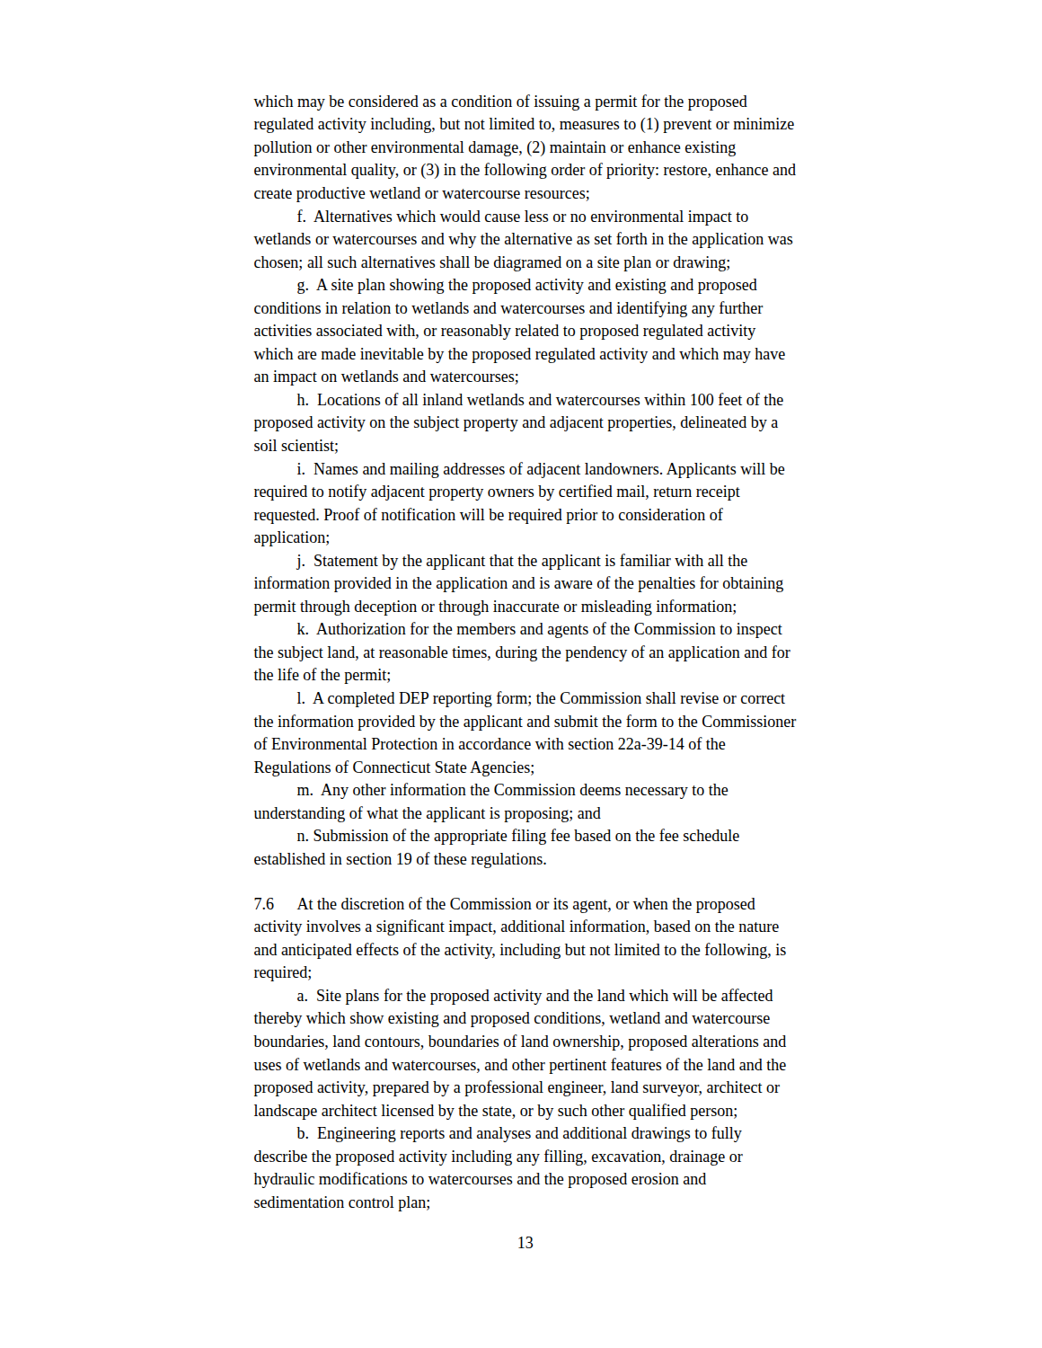which may be considered as a condition of issuing a permit for the proposed regulated activity including, but not limited to, measures to (1) prevent or minimize pollution or other environmental damage, (2) maintain or enhance existing environmental quality, or (3) in the following order of priority: restore, enhance and create productive wetland or watercourse resources;
f. Alternatives which would cause less or no environmental impact to wetlands or watercourses and why the alternative as set forth in the application was chosen; all such alternatives shall be diagramed on a site plan or drawing;
g. A site plan showing the proposed activity and existing and proposed conditions in relation to wetlands and watercourses and identifying any further activities associated with, or reasonably related to proposed regulated activity which are made inevitable by the proposed regulated activity and which may have an impact on wetlands and watercourses;
h. Locations of all inland wetlands and watercourses within 100 feet of the proposed activity on the subject property and adjacent properties, delineated by a soil scientist;
i. Names and mailing addresses of adjacent landowners. Applicants will be required to notify adjacent property owners by certified mail, return receipt requested. Proof of notification will be required prior to consideration of application;
j. Statement by the applicant that the applicant is familiar with all the information provided in the application and is aware of the penalties for obtaining permit through deception or through inaccurate or misleading information;
k. Authorization for the members and agents of the Commission to inspect the subject land, at reasonable times, during the pendency of an application and for the life of the permit;
l. A completed DEP reporting form; the Commission shall revise or correct the information provided by the applicant and submit the form to the Commissioner of Environmental Protection in accordance with section 22a-39-14 of the Regulations of Connecticut State Agencies;
m. Any other information the Commission deems necessary to the understanding of what the applicant is proposing; and
n. Submission of the appropriate filing fee based on the fee schedule established in section 19 of these regulations.
7.6 At the discretion of the Commission or its agent, or when the proposed activity involves a significant impact, additional information, based on the nature and anticipated effects of the activity, including but not limited to the following, is required;
a. Site plans for the proposed activity and the land which will be affected thereby which show existing and proposed conditions, wetland and watercourse boundaries, land contours, boundaries of land ownership, proposed alterations and uses of wetlands and watercourses, and other pertinent features of the land and the proposed activity, prepared by a professional engineer, land surveyor, architect or landscape architect licensed by the state, or by such other qualified person;
b. Engineering reports and analyses and additional drawings to fully describe the proposed activity including any filling, excavation, drainage or hydraulic modifications to watercourses and the proposed erosion and sedimentation control plan;
13